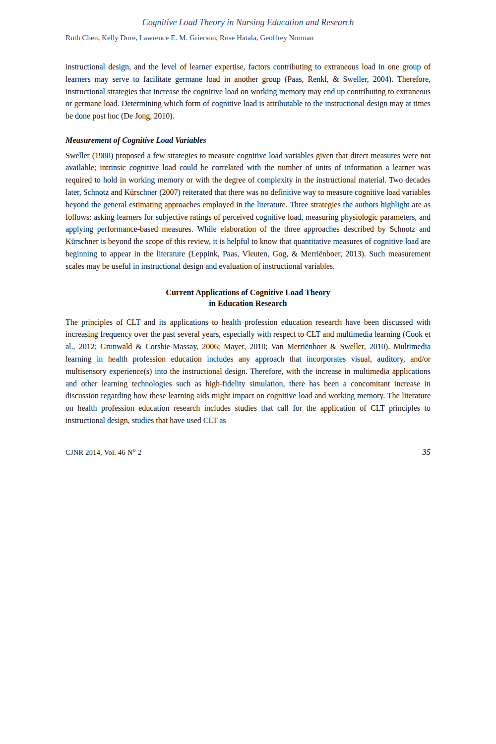Cognitive Load Theory in Nursing Education and Research
Ruth Chen, Kelly Dore, Lawrence E. M. Grierson, Rose Hatala, Geoffrey Norman
instructional design, and the level of learner expertise, factors contributing to extraneous load in one group of learners may serve to facilitate germane load in another group (Paas, Renkl, & Sweller, 2004). Therefore, instructional strategies that increase the cognitive load on working memory may end up contributing to extraneous or germane load. Determining which form of cognitive load is attributable to the instructional design may at times be done post hoc (De Jong, 2010).
Measurement of Cognitive Load Variables
Sweller (1988) proposed a few strategies to measure cognitive load variables given that direct measures were not available; intrinsic cognitive load could be correlated with the number of units of information a learner was required to hold in working memory or with the degree of complexity in the instructional material. Two decades later, Schnotz and Kürschner (2007) reiterated that there was no definitive way to measure cognitive load variables beyond the general estimating approaches employed in the literature. Three strategies the authors highlight are as follows: asking learners for subjective ratings of perceived cognitive load, measuring physiologic parameters, and applying performance-based measures. While elaboration of the three approaches described by Schnotz and Kürschner is beyond the scope of this review, it is helpful to know that quantitative measures of cognitive load are beginning to appear in the literature (Leppink, Paas, Vleuten, Gog, & Merriënboer, 2013). Such measurement scales may be useful in instructional design and evaluation of instructional variables.
Current Applications of Cognitive Load Theory
in Education Research
The principles of CLT and its applications to health profession education research have been discussed with increasing frequency over the past several years, especially with respect to CLT and multimedia learning (Cook et al., 2012; Grunwald & Corsbie-Massay, 2006; Mayer, 2010; Van Merriënboer & Sweller, 2010). Multimedia learning in health profession education includes any approach that incorporates visual, auditory, and/or multisensory experience(s) into the instructional design. Therefore, with the increase in multimedia applications and other learning technologies such as high-fidelity simulation, there has been a concomitant increase in discussion regarding how these learning aids might impact on cognitive load and working memory. The literature on health profession education research includes studies that call for the application of CLT principles to instructional design, studies that have used CLT as
CJNR 2014, Vol. 46 No 2 35